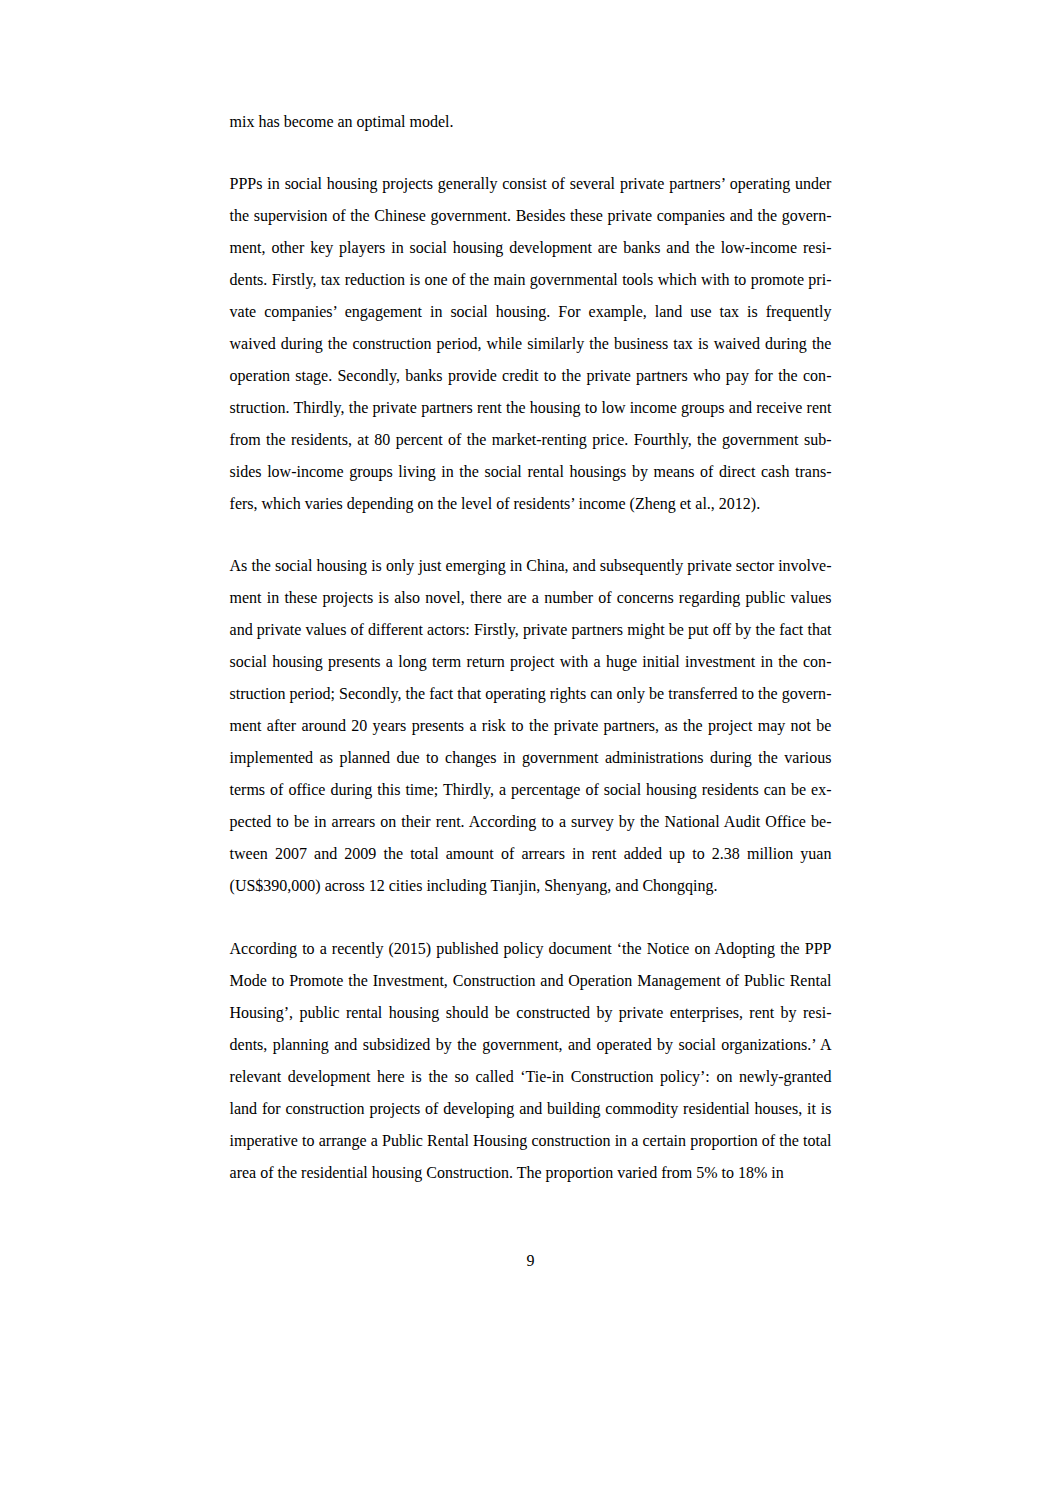mix has become an optimal model.
PPPs in social housing projects generally consist of several private partners’ operating under the supervision of the Chinese government. Besides these private companies and the government, other key players in social housing development are banks and the low-income residents. Firstly, tax reduction is one of the main governmental tools which with to promote private companies’ engagement in social housing. For example, land use tax is frequently waived during the construction period, while similarly the business tax is waived during the operation stage. Secondly, banks provide credit to the private partners who pay for the construction. Thirdly, the private partners rent the housing to low income groups and receive rent from the residents, at 80 percent of the market-renting price. Fourthly, the government subsides low-income groups living in the social rental housings by means of direct cash transfers, which varies depending on the level of residents’ income (Zheng et al., 2012).
As the social housing is only just emerging in China, and subsequently private sector involvement in these projects is also novel, there are a number of concerns regarding public values and private values of different actors: Firstly, private partners might be put off by the fact that social housing presents a long term return project with a huge initial investment in the construction period; Secondly, the fact that operating rights can only be transferred to the government after around 20 years presents a risk to the private partners, as the project may not be implemented as planned due to changes in government administrations during the various terms of office during this time; Thirdly, a percentage of social housing residents can be expected to be in arrears on their rent. According to a survey by the National Audit Office between 2007 and 2009 the total amount of arrears in rent added up to 2.38 million yuan (US$390,000) across 12 cities including Tianjin, Shenyang, and Chongqing.
According to a recently (2015) published policy document ‘the Notice on Adopting the PPP Mode to Promote the Investment, Construction and Operation Management of Public Rental Housing’, public rental housing should be constructed by private enterprises, rent by residents, planning and subsidized by the government, and operated by social organizations.’ A relevant development here is the so called ‘Tie-in Construction policy’: on newly-granted land for construction projects of developing and building commodity residential houses, it is imperative to arrange a Public Rental Housing construction in a certain proportion of the total area of the residential housing Construction. The proportion varied from 5% to 18% in
9